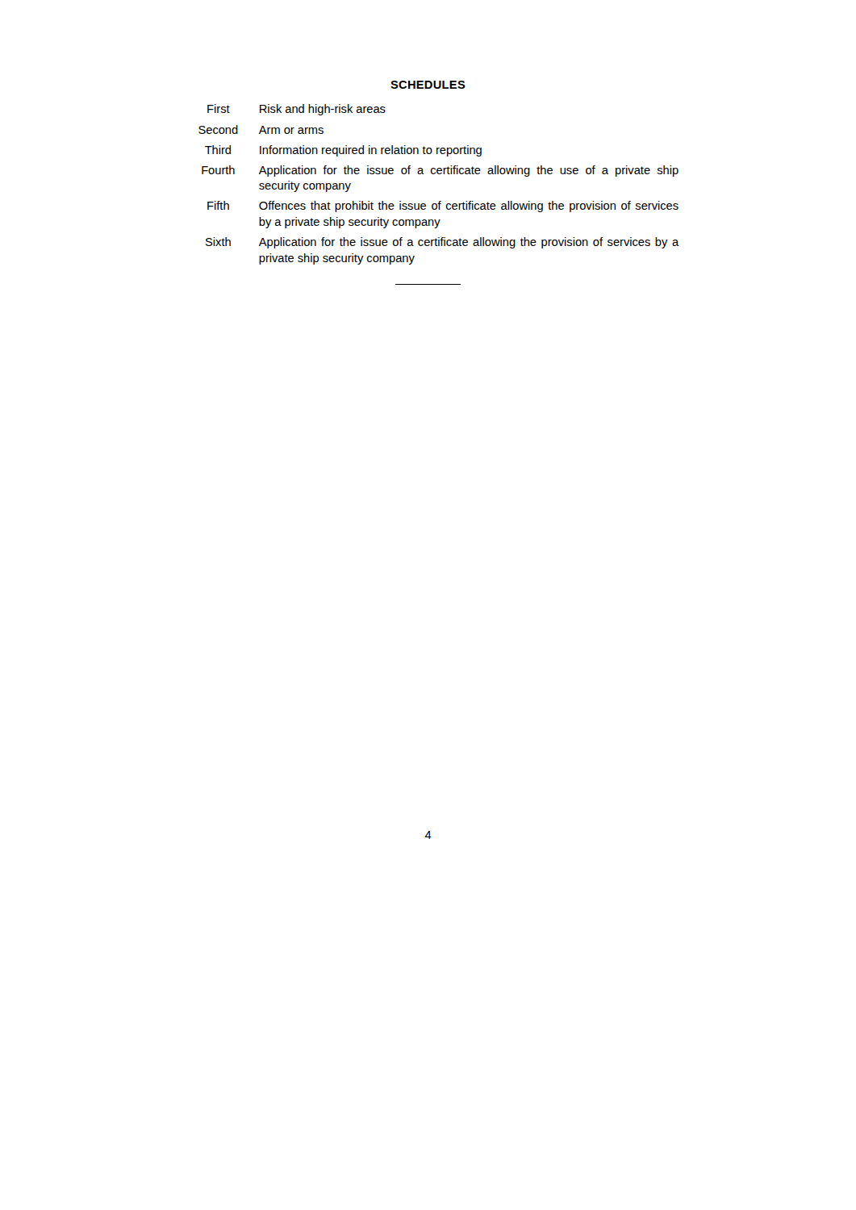SCHEDULES
| First | Risk and high-risk areas |
| Second | Arm or arms |
| Third | Information required in relation to reporting |
| Fourth | Application for the issue of a certificate allowing the use of a private ship security company |
| Fifth | Offences that prohibit the issue of certificate allowing the provision of services by a private ship security company |
| Sixth | Application for the issue of a certificate allowing the provision of services by a private ship security company |
4